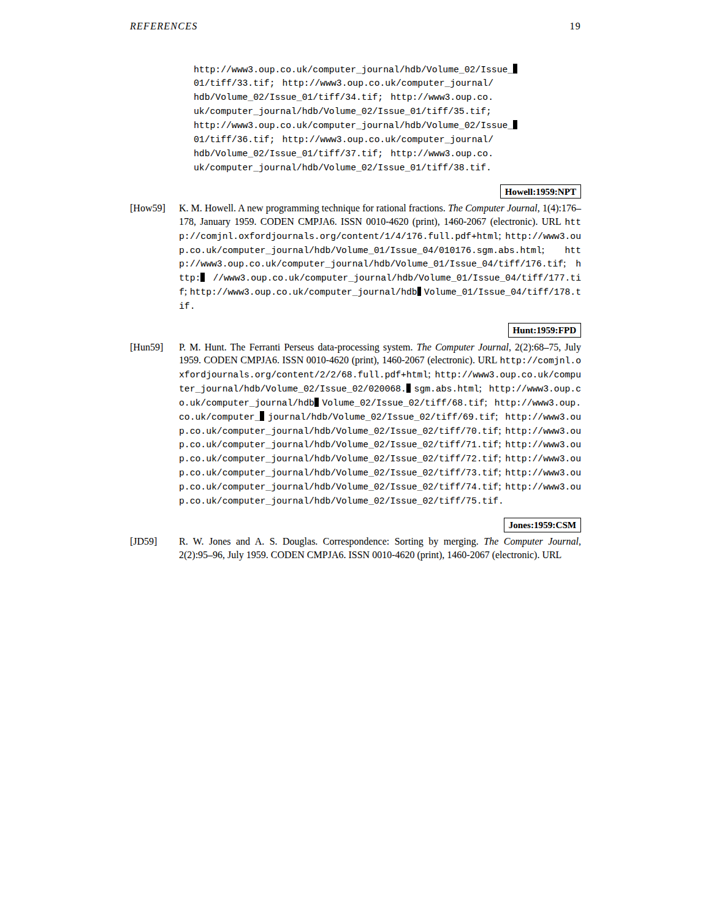REFERENCES 19
http://www3.oup.co.uk/computer_journal/hdb/Volume_02/Issue_
01/tiff/33.tif; http://www3.oup.co.uk/computer_journal/
hdb/Volume_02/Issue_01/tiff/34.tif; http://www3.oup.co.
uk/computer_journal/hdb/Volume_02/Issue_01/tiff/35.tif;
http://www3.oup.co.uk/computer_journal/hdb/Volume_02/Issue_
01/tiff/36.tif; http://www3.oup.co.uk/computer_journal/
hdb/Volume_02/Issue_01/tiff/37.tif; http://www3.oup.co.
uk/computer_journal/hdb/Volume_02/Issue_01/tiff/38.tif.
Howell:1959:NPT
[How59]
K. M. Howell. A new programming technique for rational fractions. The Computer Journal, 1(4):176–178, January 1959. CODEN CMPJA6. ISSN 0010-4620 (print), 1460-2067 (electronic). URL http://comjnl.oxfordjournals.org/content/1/4/176.full.pdf+html; http://www3.oup.co.uk/computer_journal/hdb/Volume_01/Issue_04/010176.sgm.abs.html; http://www3.oup.co.uk/computer_journal/hdb/Volume_01/Issue_04/tiff/176.tif; http: //www3.oup.co.uk/computer_journal/hdb/Volume_01/Issue_04/tiff/177.tif; http://www3.oup.co.uk/computer_journal/hdb Volume_01/Issue_04/tiff/178.tif.
Hunt:1959:FPD
[Hun59]
P. M. Hunt. The Ferranti Perseus data-processing system. The Computer Journal, 2(2):68–75, July 1959. CODEN CMPJA6. ISSN 0010-4620 (print), 1460-2067 (electronic). URL http://comjnl.oxfordjournals.org/content/2/2/68.full.pdf+html; http://www3.oup.co.uk/computer_journal/hdb/Volume_02/Issue_02/020068. sgm.abs.html; http://www3.oup.co.uk/computer_journal/hdb Volume_02/Issue_02/tiff/68.tif; http://www3.oup.co.uk/computer_ journal/hdb/Volume_02/Issue_02/tiff/69.tif; http://www3.oup.co.uk/computer_journal/hdb/Volume_02/Issue_02/tiff/70.tif; http://www3.oup.co.uk/computer_journal/hdb/Volume_02/Issue_02/tiff/71.tif; http://www3.oup.co.uk/computer_journal/hdb/Volume_02/Issue_02/tiff/72.tif; http://www3.oup.co.uk/computer_journal/hdb/Volume_02/Issue_02/tiff/73.tif; http://www3.oup.co.uk/computer_journal/hdb/Volume_02/Issue_02/tiff/74.tif; http://www3.oup.co.uk/computer_journal/hdb/Volume_02/Issue_02/tiff/75.tif.
Jones:1959:CSM
[JD59]
R. W. Jones and A. S. Douglas. Correspondence: Sorting by merging. The Computer Journal, 2(2):95–96, July 1959. CODEN CMPJA6. ISSN 0010-4620 (print), 1460-2067 (electronic). URL